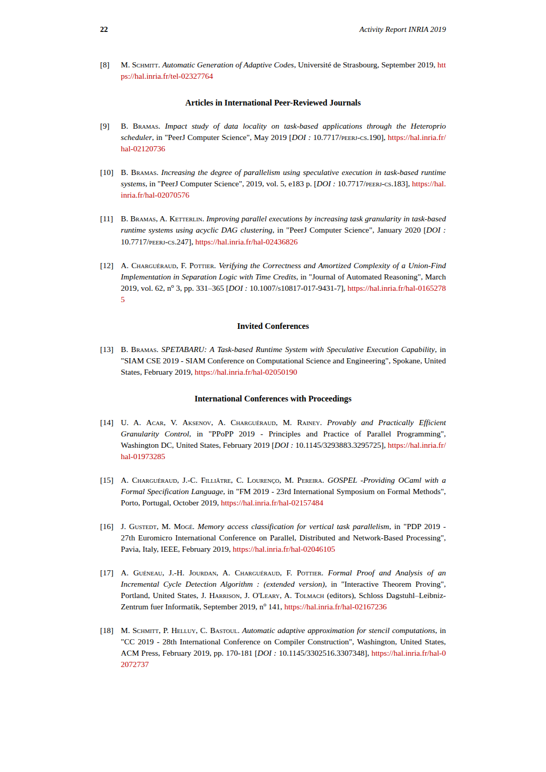22 Activity Report INRIA 2019
[8]
M. Schmitt. Automatic Generation of Adaptive Codes, Université de Strasbourg, September 2019, https://hal.inria.fr/tel-02327764
Articles in International Peer-Reviewed Journals
[9]
B. Bramas. Impact study of data locality on task-based applications through the Heteroprio scheduler, in "PeerJ Computer Science", May 2019 [DOI : 10.7717/peerj-cs.190], https://hal.inria.fr/hal-02120736
[10]
B. Bramas. Increasing the degree of parallelism using speculative execution in task-based runtime systems, in "PeerJ Computer Science", 2019, vol. 5, e183 p. [DOI : 10.7717/peerj-cs.183], https://hal.inria.fr/hal-02070576
[11]
B. Bramas, A. Ketterlin. Improving parallel executions by increasing task granularity in task-based runtime systems using acyclic DAG clustering, in "PeerJ Computer Science", January 2020 [DOI : 10.7717/peerj-cs.247], https://hal.inria.fr/hal-02436826
[12]
A. Charguéraud, F. Pottier. Verifying the Correctness and Amortized Complexity of a Union-Find Implementation in Separation Logic with Time Credits, in "Journal of Automated Reasoning", March 2019, vol. 62, no 3, pp. 331–365 [DOI : 10.1007/s10817-017-9431-7], https://hal.inria.fr/hal-01652785
Invited Conferences
[13]
B. Bramas. SPETABARU: A Task-based Runtime System with Speculative Execution Capability, in "SIAM CSE 2019 - SIAM Conference on Computational Science and Engineering", Spokane, United States, February 2019, https://hal.inria.fr/hal-02050190
International Conferences with Proceedings
[14]
U. A. Acar, V. Aksenov, A. Charguéraud, M. Rainey. Provably and Practically Efficient Granularity Control, in "PPoPP 2019 - Principles and Practice of Parallel Programming", Washington DC, United States, February 2019 [DOI : 10.1145/3293883.3295725], https://hal.inria.fr/hal-01973285
[15]
A. Charguéraud, J.-C. Filliâtre, C. Lourenço, M. Pereira. GOSPEL -Providing OCaml with a Formal Specification Language, in "FM 2019 - 23rd International Symposium on Formal Methods", Porto, Portugal, October 2019, https://hal.inria.fr/hal-02157484
[16]
J. Gustedt, M. Mogé. Memory access classification for vertical task parallelism, in "PDP 2019 - 27th Euromicro International Conference on Parallel, Distributed and Network-Based Processing", Pavia, Italy, IEEE, February 2019, https://hal.inria.fr/hal-02046105
[17]
A. Guéneau, J.-H. Jourdan, A. Charguéraud, F. Pottier. Formal Proof and Analysis of an Incremental Cycle Detection Algorithm : (extended version), in "Interactive Theorem Proving", Portland, United States, J. Harrison, J. O'Leary, A. Tolmach (editors), Schloss Dagstuhl–Leibniz-Zentrum fuer Informatik, September 2019, no 141, https://hal.inria.fr/hal-02167236
[18]
M. Schmitt, P. Helluy, C. Bastoul. Automatic adaptive approximation for stencil computations, in "CC 2019 - 28th International Conference on Compiler Construction", Washington, United States, ACM Press, February 2019, pp. 170-181 [DOI : 10.1145/3302516.3307348], https://hal.inria.fr/hal-02072737